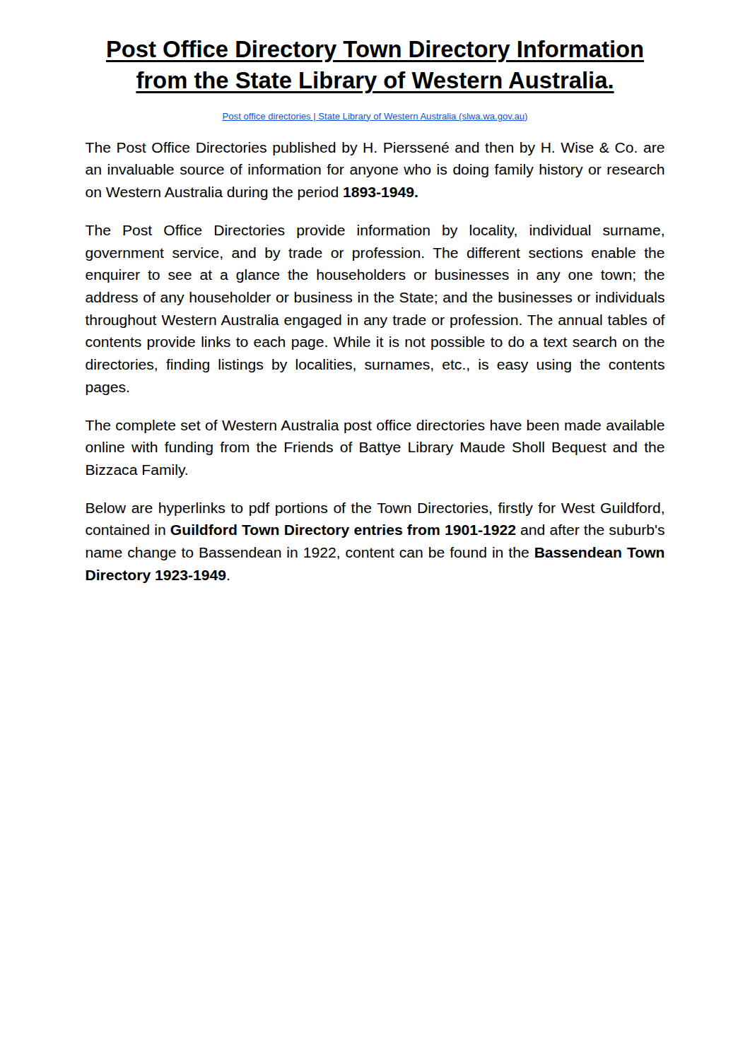Post Office Directory Town Directory Information from the State Library of Western Australia.
Post office directories | State Library of Western Australia (slwa.wa.gov.au)
The Post Office Directories published by H. Pierssené and then by H. Wise & Co. are an invaluable source of information for anyone who is doing family history or research on Western Australia during the period 1893-1949.
The Post Office Directories provide information by locality, individual surname, government service, and by trade or profession. The different sections enable the enquirer to see at a glance the householders or businesses in any one town; the address of any householder or business in the State; and the businesses or individuals throughout Western Australia engaged in any trade or profession. The annual tables of contents provide links to each page. While it is not possible to do a text search on the directories, finding listings by localities, surnames, etc., is easy using the contents pages.
The complete set of Western Australia post office directories have been made available online with funding from the Friends of Battye Library Maude Sholl Bequest and the Bizzaca Family.
Below are hyperlinks to pdf portions of the Town Directories, firstly for West Guildford, contained in Guildford Town Directory entries from 1901-1922 and after the suburb's name change to Bassendean in 1922, content can be found in the Bassendean Town Directory 1923-1949.